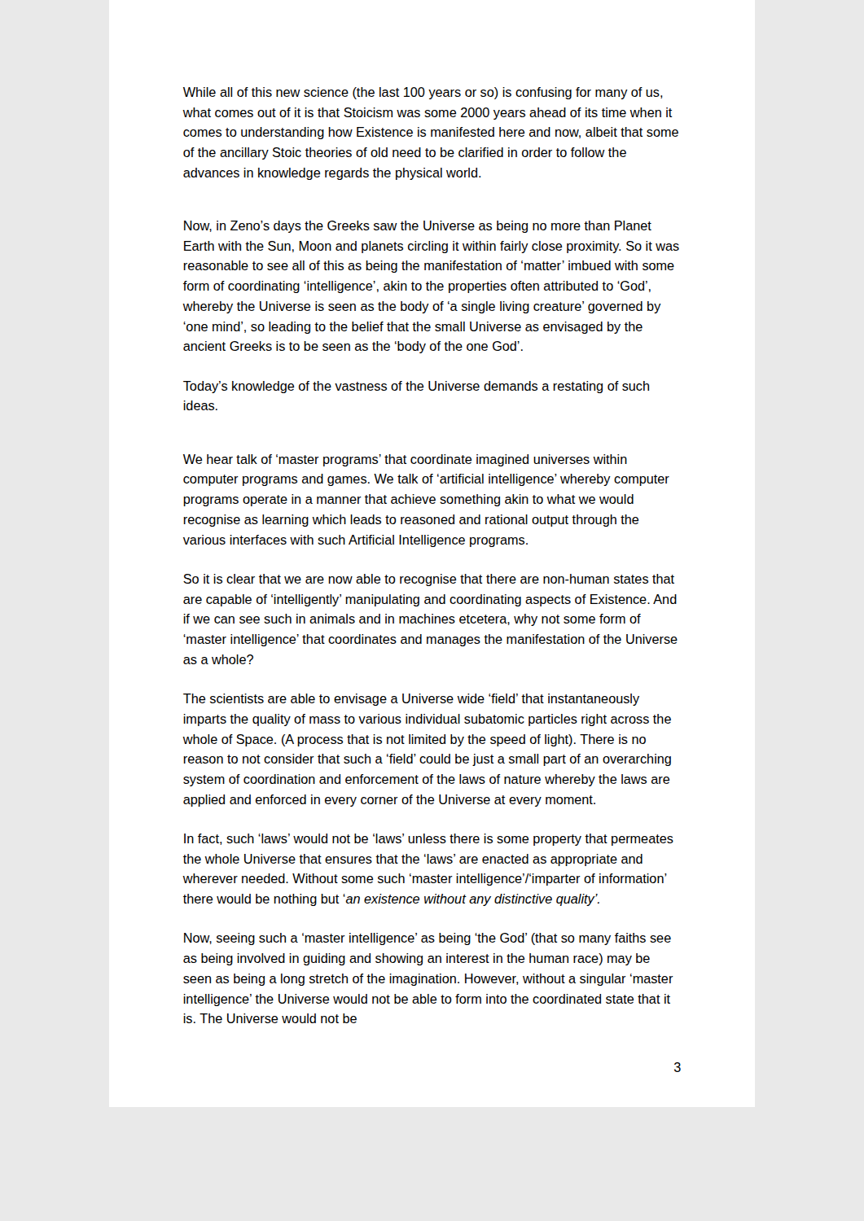While all of this new science (the last 100 years or so) is confusing for many of us, what comes out of it is that Stoicism was some 2000 years ahead of its time when it comes to understanding how Existence is manifested here and now, albeit that some of the ancillary Stoic theories of old need to be clarified in order to follow the advances in knowledge regards the physical world.
Now, in Zeno’s days the Greeks saw the Universe as being no more than Planet Earth with the Sun, Moon and planets circling it within fairly close proximity. So it was reasonable to see all of this as being the manifestation of ‘matter’ imbued with some form of coordinating ‘intelligence’, akin to the properties often attributed to ‘God’, whereby the Universe is seen as the body of ‘a single living creature’ governed by ‘one mind’, so leading to the belief that the small Universe as envisaged by the ancient Greeks is to be seen as the ‘body of the one God’.
Today’s knowledge of the vastness of the Universe demands a restating of such ideas.
We hear talk of ‘master programs’ that coordinate imagined universes within computer programs and games. We talk of ‘artificial intelligence’ whereby computer programs operate in a manner that achieve something akin to what we would recognise as learning which leads to reasoned and rational output through the various interfaces with such Artificial Intelligence programs.
So it is clear that we are now able to recognise that there are non-human states that are capable of ‘intelligently’ manipulating and coordinating aspects of Existence. And if we can see such in animals and in machines etcetera, why not some form of ‘master intelligence’ that coordinates and manages the manifestation of the Universe as a whole?
The scientists are able to envisage a Universe wide ‘field’ that instantaneously imparts the quality of mass to various individual subatomic particles right across the whole of Space. (A process that is not limited by the speed of light). There is no reason to not consider that such a ‘field’ could be just a small part of an overarching system of coordination and enforcement of the laws of nature whereby the laws are applied and enforced in every corner of the Universe at every moment.
In fact, such ‘laws’ would not be ‘laws’ unless there is some property that permeates the whole Universe that ensures that the ‘laws’ are enacted as appropriate and wherever needed. Without some such ‘master intelligence’/‘imparter of information’ there would be nothing but ‘an existence without any distinctive quality’.
Now, seeing such a ‘master intelligence’ as being ‘the God’ (that so many faiths see as being involved in guiding and showing an interest in the human race) may be seen as being a long stretch of the imagination. However, without a singular ‘master intelligence’ the Universe would not be able to form into the coordinated state that it is. The Universe would not be
3